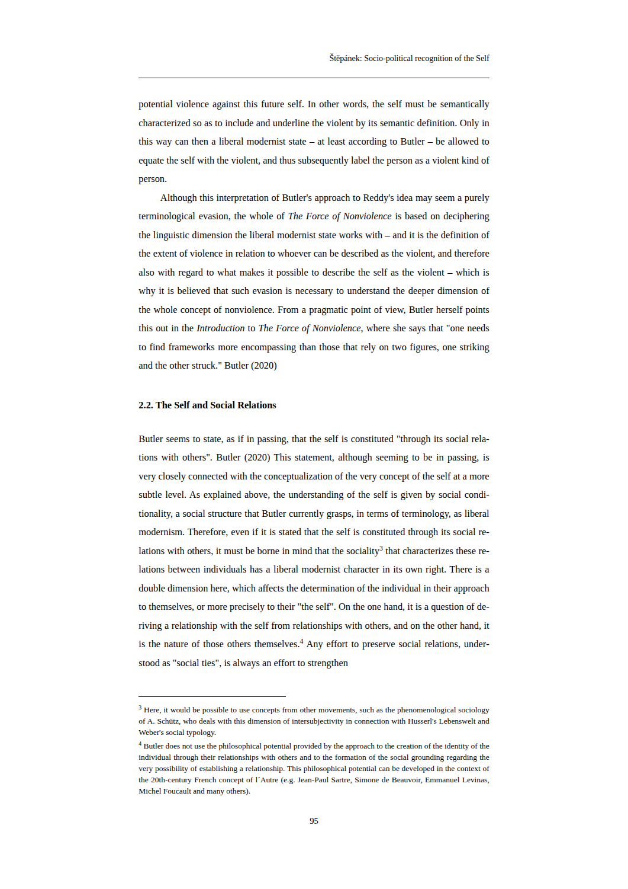Štěpánek: Socio-political recognition of the Self
potential violence against this future self. In other words, the self must be semantically characterized so as to include and underline the violent by its semantic definition. Only in this way can then a liberal modernist state – at least according to Butler – be allowed to equate the self with the violent, and thus subsequently label the person as a violent kind of person.
Although this interpretation of Butler's approach to Reddy's idea may seem a purely terminological evasion, the whole of The Force of Nonviolence is based on deciphering the linguistic dimension the liberal modernist state works with – and it is the definition of the extent of violence in relation to whoever can be described as the violent, and therefore also with regard to what makes it possible to describe the self as the violent – which is why it is believed that such evasion is necessary to understand the deeper dimension of the whole concept of nonviolence. From a pragmatic point of view, Butler herself points this out in the Introduction to The Force of Nonviolence, where she says that "one needs to find frameworks more encompassing than those that rely on two figures, one striking and the other struck." Butler (2020)
2.2. The Self and Social Relations
Butler seems to state, as if in passing, that the self is constituted "through its social relations with others". Butler (2020) This statement, although seeming to be in passing, is very closely connected with the conceptualization of the very concept of the self at a more subtle level. As explained above, the understanding of the self is given by social conditionality, a social structure that Butler currently grasps, in terms of terminology, as liberal modernism. Therefore, even if it is stated that the self is constituted through its social relations with others, it must be borne in mind that the sociality3 that characterizes these relations between individuals has a liberal modernist character in its own right. There is a double dimension here, which affects the determination of the individual in their approach to themselves, or more precisely to their "the self". On the one hand, it is a question of deriving a relationship with the self from relationships with others, and on the other hand, it is the nature of those others themselves.4 Any effort to preserve social relations, understood as "social ties", is always an effort to strengthen
3 Here, it would be possible to use concepts from other movements, such as the phenomenological sociology of A. Schütz, who deals with this dimension of intersubjectivity in connection with Husserl's Lebenswelt and Weber's social typology.
4 Butler does not use the philosophical potential provided by the approach to the creation of the identity of the individual through their relationships with others and to the formation of the social grounding regarding the very possibility of establishing a relationship. This philosophical potential can be developed in the context of the 20th-century French concept of l´Autre (e.g. Jean-Paul Sartre, Simone de Beauvoir, Emmanuel Levinas, Michel Foucault and many others).
95